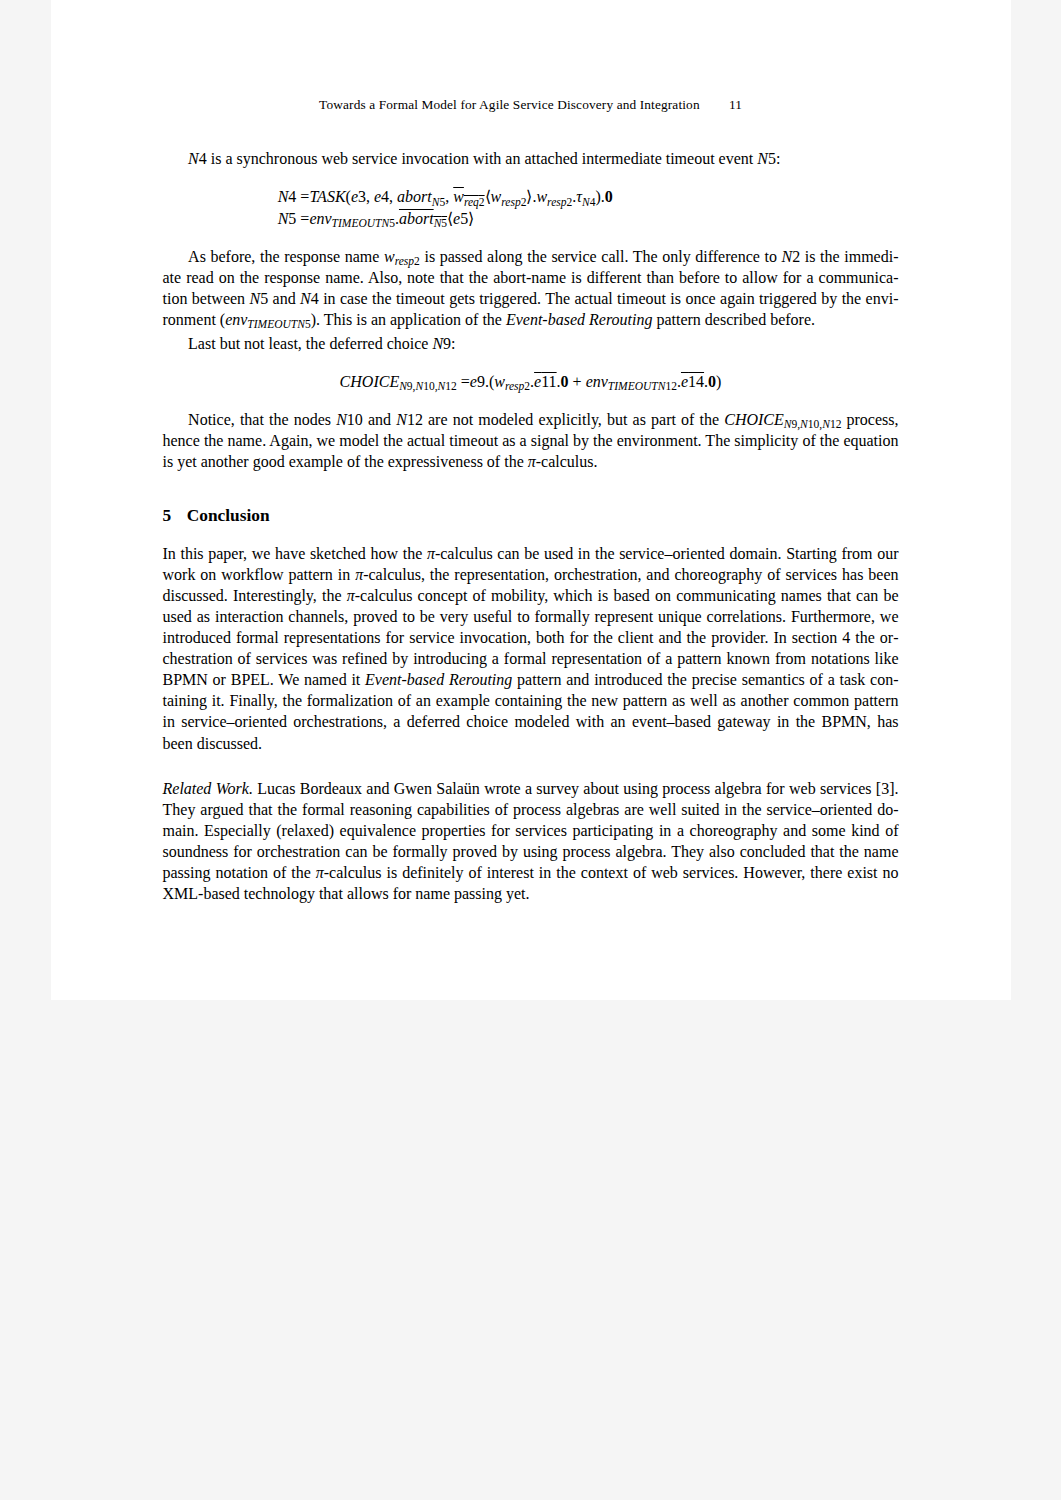Towards a Formal Model for Agile Service Discovery and Integration 11
N4 is a synchronous web service invocation with an attached intermediate timeout event N5:
N4 =TASK(e3, e4, abortN5, wreq2⟨wresp2⟩.wresp2.τN4).0
N5 =envTIMEOUTN5.abortN5⟨e5⟩
As before, the response name wresp2 is passed along the service call. The only difference to N2 is the immediate read on the response name. Also, note that the abort-name is different than before to allow for a communication between N5 and N4 in case the timeout gets triggered. The actual timeout is once again triggered by the environment (envTIMEOUTN5). This is an application of the Event-based Rerouting pattern described before.
Last but not least, the deferred choice N9:
CHOICEN9,N10,N12 =e9.(wresp2.e11.0 + envTIMEOUTN12.e14.0)
Notice, that the nodes N10 and N12 are not modeled explicitly, but as part of the CHOICEN9,N10,N12 process, hence the name. Again, we model the actual timeout as a signal by the environment. The simplicity of the equation is yet another good example of the expressiveness of the π-calculus.
5 Conclusion
In this paper, we have sketched how the π-calculus can be used in the service–oriented domain. Starting from our work on workflow pattern in π-calculus, the representation, orchestration, and choreography of services has been discussed. Interestingly, the π-calculus concept of mobility, which is based on communicating names that can be used as interaction channels, proved to be very useful to formally represent unique correlations. Furthermore, we introduced formal representations for service invocation, both for the client and the provider. In section 4 the orchestration of services was refined by introducing a formal representation of a pattern known from notations like BPMN or BPEL. We named it Event-based Rerouting pattern and introduced the precise semantics of a task containing it. Finally, the formalization of an example containing the new pattern as well as another common pattern in service–oriented orchestrations, a deferred choice modeled with an event–based gateway in the BPMN, has been discussed.
Related Work. Lucas Bordeaux and Gwen Salaün wrote a survey about using process algebra for web services [3]. They argued that the formal reasoning capabilities of process algebras are well suited in the service–oriented domain. Especially (relaxed) equivalence properties for services participating in a choreography and some kind of soundness for orchestration can be formally proved by using process algebra. They also concluded that the name passing notation of the π-calculus is definitely of interest in the context of web services. However, there exist no XML-based technology that allows for name passing yet.